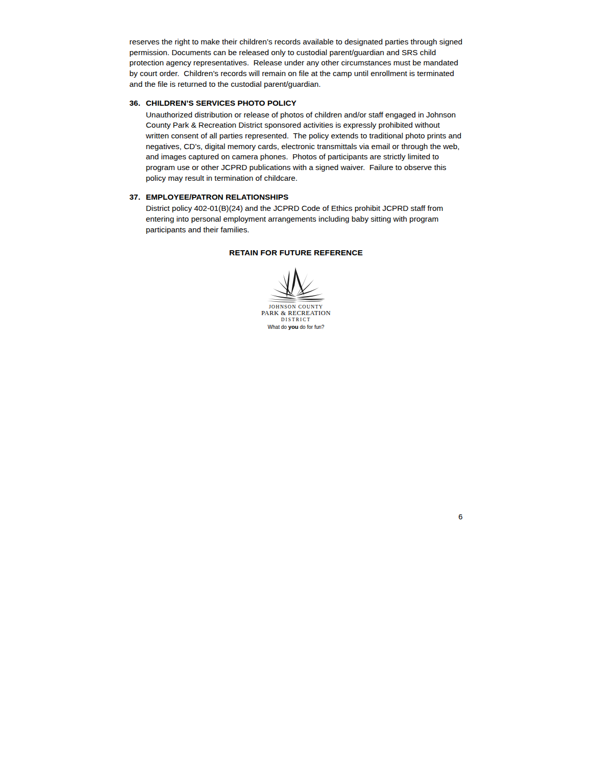reserves the right to make their children’s records available to designated parties through signed permission. Documents can be released only to custodial parent/guardian and SRS child protection agency representatives. Release under any other circumstances must be mandated by court order. Children’s records will remain on file at the camp until enrollment is terminated and the file is returned to the custodial parent/guardian.
36. CHILDREN’S SERVICES PHOTO POLICY
Unauthorized distribution or release of photos of children and/or staff engaged in Johnson County Park & Recreation District sponsored activities is expressly prohibited without written consent of all parties represented. The policy extends to traditional photo prints and negatives, CD’s, digital memory cards, electronic transmittals via email or through the web, and images captured on camera phones. Photos of participants are strictly limited to program use or other JCPRD publications with a signed waiver. Failure to observe this policy may result in termination of childcare.
37. EMPLOYEE/PATRON RELATIONSHIPS
District policy 402-01(B)(24) and the JCPRD Code of Ethics prohibit JCPRD staff from entering into personal employment arrangements including baby sitting with program participants and their families.
RETAIN FOR FUTURE REFERENCE
JOHNSON COUNTY
PARK & RECREATION
DISTRICT
What do you do for fun?
6